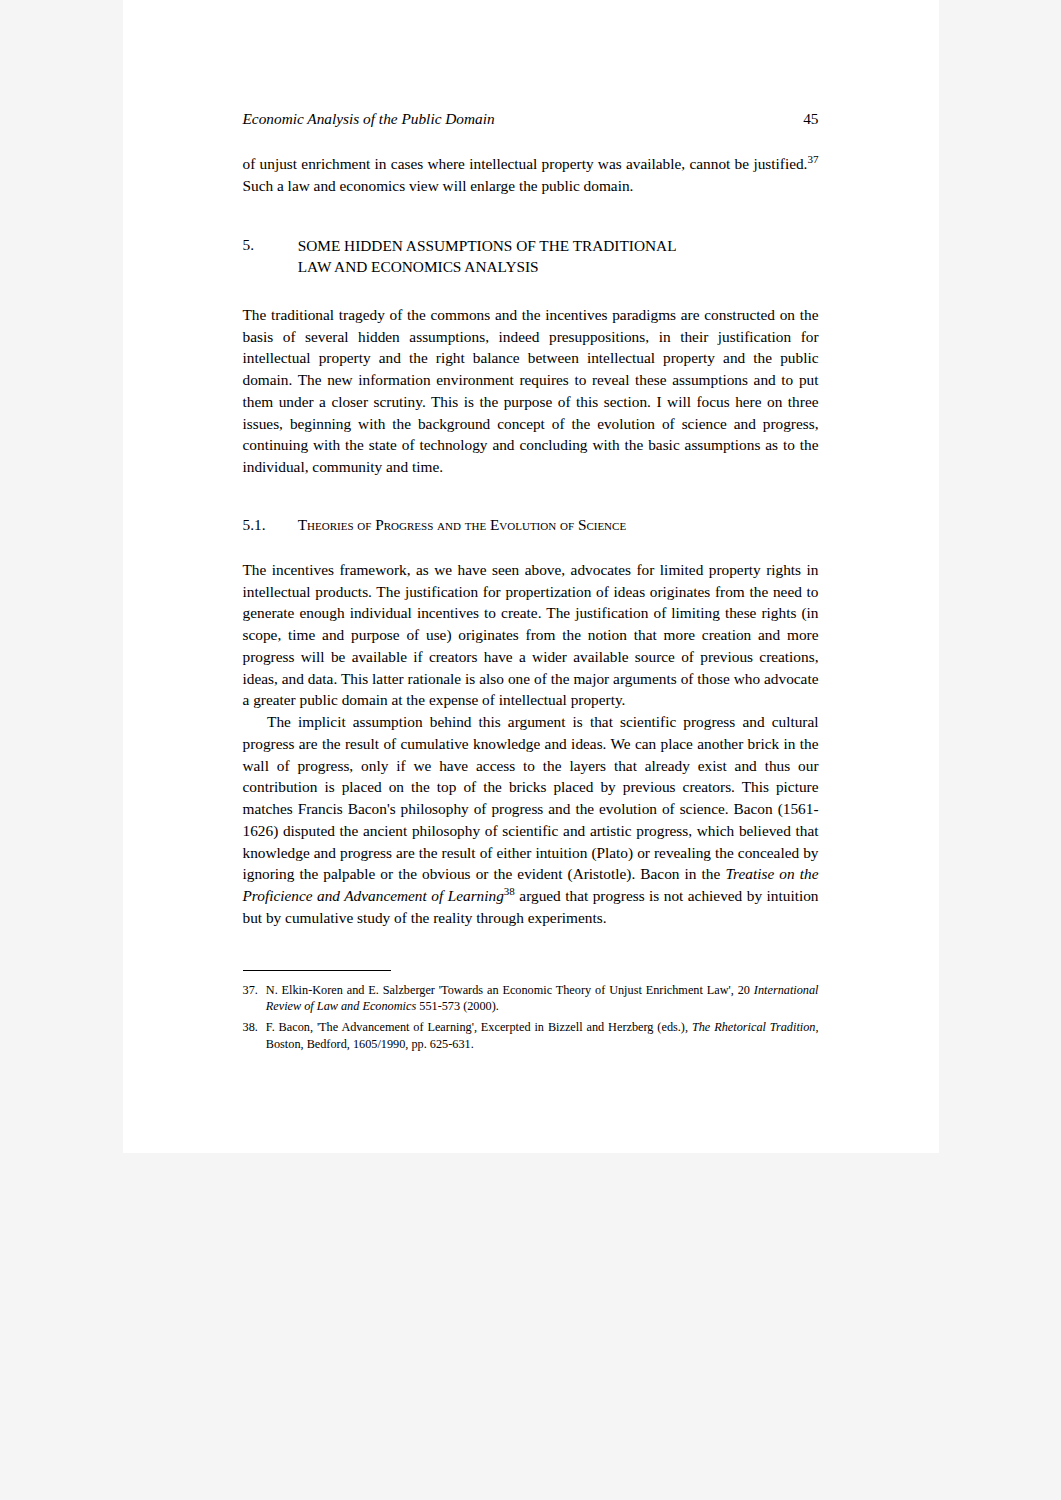Economic Analysis of the Public Domain 45
of unjust enrichment in cases where intellectual property was available, cannot be justified.37 Such a law and economics view will enlarge the public domain.
5. Some hidden assumptions of the traditional
law and economics analysis
The traditional tragedy of the commons and the incentives paradigms are constructed on the basis of several hidden assumptions, indeed presuppositions, in their justification for intellectual property and the right balance between intellectual property and the public domain. The new information environment requires to reveal these assumptions and to put them under a closer scrutiny. This is the purpose of this section. I will focus here on three issues, beginning with the background concept of the evolution of science and progress, continuing with the state of technology and concluding with the basic assumptions as to the individual, community and time.
5.1. Theories of Progress and the Evolution of Science
The incentives framework, as we have seen above, advocates for limited property rights in intellectual products. The justification for propertization of ideas originates from the need to generate enough individual incentives to create. The justification of limiting these rights (in scope, time and purpose of use) originates from the notion that more creation and more progress will be available if creators have a wider available source of previous creations, ideas, and data. This latter rationale is also one of the major arguments of those who advocate a greater public domain at the expense of intellectual property.
The implicit assumption behind this argument is that scientific progress and cultural progress are the result of cumulative knowledge and ideas. We can place another brick in the wall of progress, only if we have access to the layers that already exist and thus our contribution is placed on the top of the bricks placed by previous creators. This picture matches Francis Bacon's philosophy of progress and the evolution of science. Bacon (1561-1626) disputed the ancient philosophy of scientific and artistic progress, which believed that knowledge and progress are the result of either intuition (Plato) or revealing the concealed by ignoring the palpable or the obvious or the evident (Aristotle). Bacon in the Treatise on the Proficience and Advancement of Learning38 argued that progress is not achieved by intuition but by cumulative study of the reality through experiments.
37. N. Elkin-Koren and E. Salzberger 'Towards an Economic Theory of Unjust Enrichment Law', 20 International Review of Law and Economics 551-573 (2000).
38. F. Bacon, 'The Advancement of Learning', Excerpted in Bizzell and Herzberg (eds.), The Rhetorical Tradition, Boston, Bedford, 1605/1990, pp. 625-631.